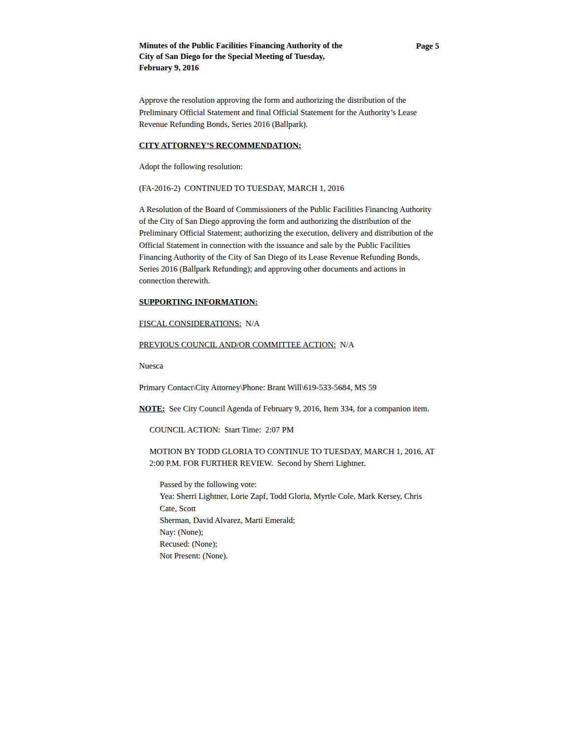Page 5
Minutes of the Public Facilities Financing Authority of the
City of San Diego for the Special Meeting of Tuesday, February 9, 2016
Approve the resolution approving the form and authorizing the distribution of the Preliminary Official Statement and final Official Statement for the Authority’s Lease Revenue Refunding Bonds, Series 2016 (Ballpark).
CITY ATTORNEY’S RECOMMENDATION:
Adopt the following resolution:
(FA-2016-2) CONTINUED TO TUESDAY, MARCH 1, 2016
A Resolution of the Board of Commissioners of the Public Facilities Financing Authority of the City of San Diego approving the form and authorizing the distribution of the Preliminary Official Statement; authorizing the execution, delivery and distribution of the Official Statement in connection with the issuance and sale by the Public Facilities Financing Authority of the City of San Diego of its Lease Revenue Refunding Bonds, Series 2016 (Ballpark Refunding); and approving other documents and actions in connection therewith.
SUPPORTING INFORMATION:
FISCAL CONSIDERATIONS: N/A
PREVIOUS COUNCIL AND/OR COMMITTEE ACTION: N/A
Nuesca
Primary Contact\City Attorney\Phone: Brant Will\619-533-5684, MS 59
NOTE: See City Council Agenda of February 9, 2016, Item 334, for a companion item.
COUNCIL ACTION: Start Time: 2:07 PM
MOTION BY TODD GLORIA TO CONTINUE TO TUESDAY, MARCH 1, 2016, AT 2:00 P.M. FOR FURTHER REVIEW. Second by Sherri Lightner.
Passed by the following vote:
Yea: Sherri Lightner, Lorie Zapf, Todd Gloria, Myrtle Cole, Mark Kersey, Chris Cate, Scott
Sherman, David Alvarez, Marti Emerald;
Nay: (None);
Recused: (None);
Not Present: (None).